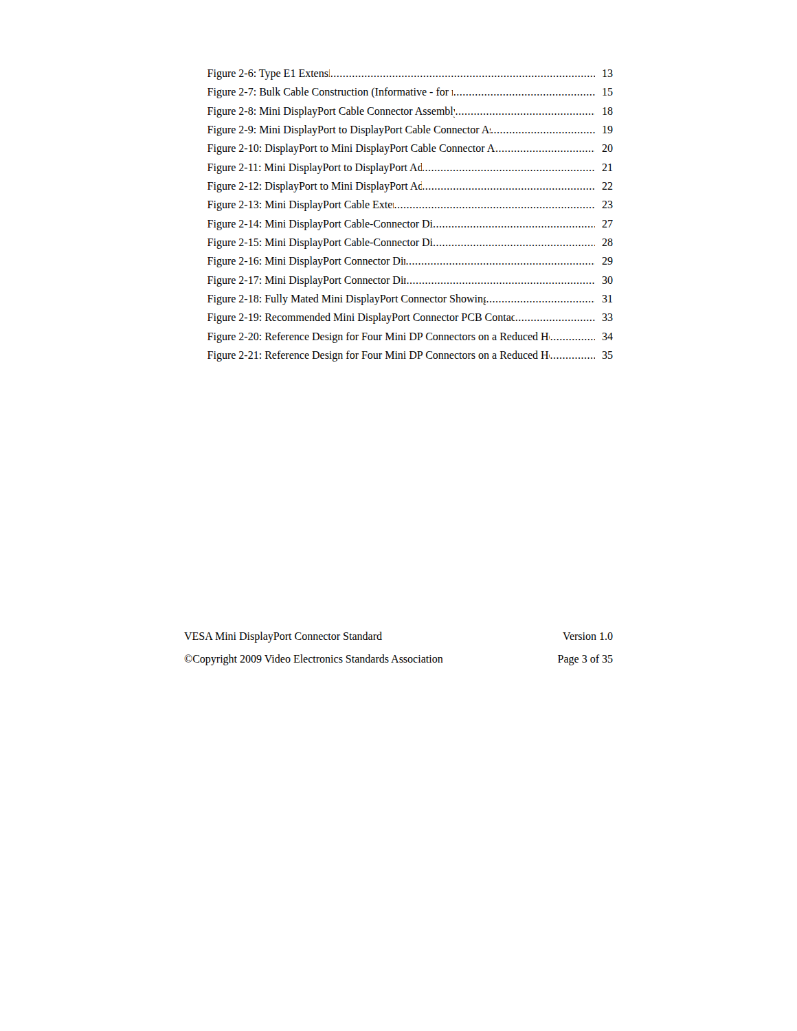Figure 2-6: Type E1 Extension Cable .................................................................................................................. 13
Figure 2-7: Bulk Cable Construction (Informative - for reference only) .......................................................... 15
Figure 2-8: Mini DisplayPort Cable Connector Assembly Wiring .................................................... 18
Figure 2-9: Mini DisplayPort to DisplayPort Cable Connector Assembly Wiring .......................................... 19
Figure 2-10: DisplayPort to Mini DisplayPort Cable Connector Assembly Wiring ........................................ 20
Figure 2-11: Mini DisplayPort to DisplayPort Adaptor Wiring ....................................................................... 21
Figure 2-12: DisplayPort to Mini DisplayPort Adaptor Wiring ....................................................................... 22
Figure 2-13: Mini DisplayPort Cable Extender Wiring ................................................................................... 23
Figure 2-14: Mini DisplayPort Cable-Connector Dimensions – 1 .................................................................. 27
Figure 2-15: Mini DisplayPort Cable-Connector Dimensions – 2 .................................................................. 28
Figure 2-16: Mini DisplayPort Connector Dimensions - 1 .............................................................................. 29
Figure 2-17: Mini DisplayPort Connector Dimensions – 2 .............................................................................. 30
Figure 2-18: Fully Mated Mini DisplayPort Connector Showing Mating Levels ............................................ 31
Figure 2-19: Recommended Mini DisplayPort Connector PCB Contacts and Mounting ................................ 33
Figure 2-20: Reference Design for Four Mini DP Connectors on a Reduced Height PCI Card – 1 .................. 34
Figure 2-21: Reference Design for Four Mini DP Connectors on a Reduced Height PCI Card - 2 .................. 35
VESA Mini DisplayPort Connector Standard Version 1.0
©Copyright 2009 Video Electronics Standards Association Page 3 of 35